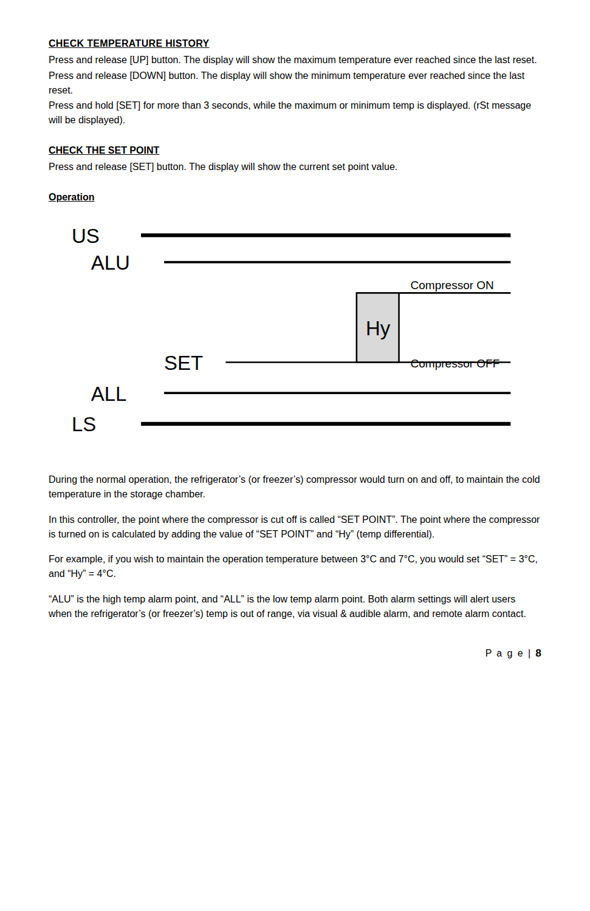CHECK TEMPERATURE HISTORY
Press and release [UP] button. The display will show the maximum temperature ever reached since the last reset.
Press and release [DOWN] button. The display will show the minimum temperature ever reached since the last reset.
Press and hold [SET] for more than 3 seconds, while the maximum or minimum temp is displayed. (rSt message will be displayed).
CHECK THE SET POINT
Press and release [SET] button. The display will show the current set point value.
Operation
US ALU Hy SET ALL LS Compressor ON Compressor OFF
During the normal operation, the refrigerator’s (or freezer’s) compressor would turn on and off, to maintain the cold temperature in the storage chamber.
In this controller, the point where the compressor is cut off is called “SET POINT”. The point where the compressor is turned on is calculated by adding the value of “SET POINT” and “Hy” (temp differential).
For example, if you wish to maintain the operation temperature between 3°C and 7°C, you would set “SET” = 3°C, and “Hy” = 4°C.
“ALU” is the high temp alarm point, and “ALL” is the low temp alarm point. Both alarm settings will alert users when the refrigerator’s (or freezer’s) temp is out of range, via visual & audible alarm, and remote alarm contact.
P a g e | 8